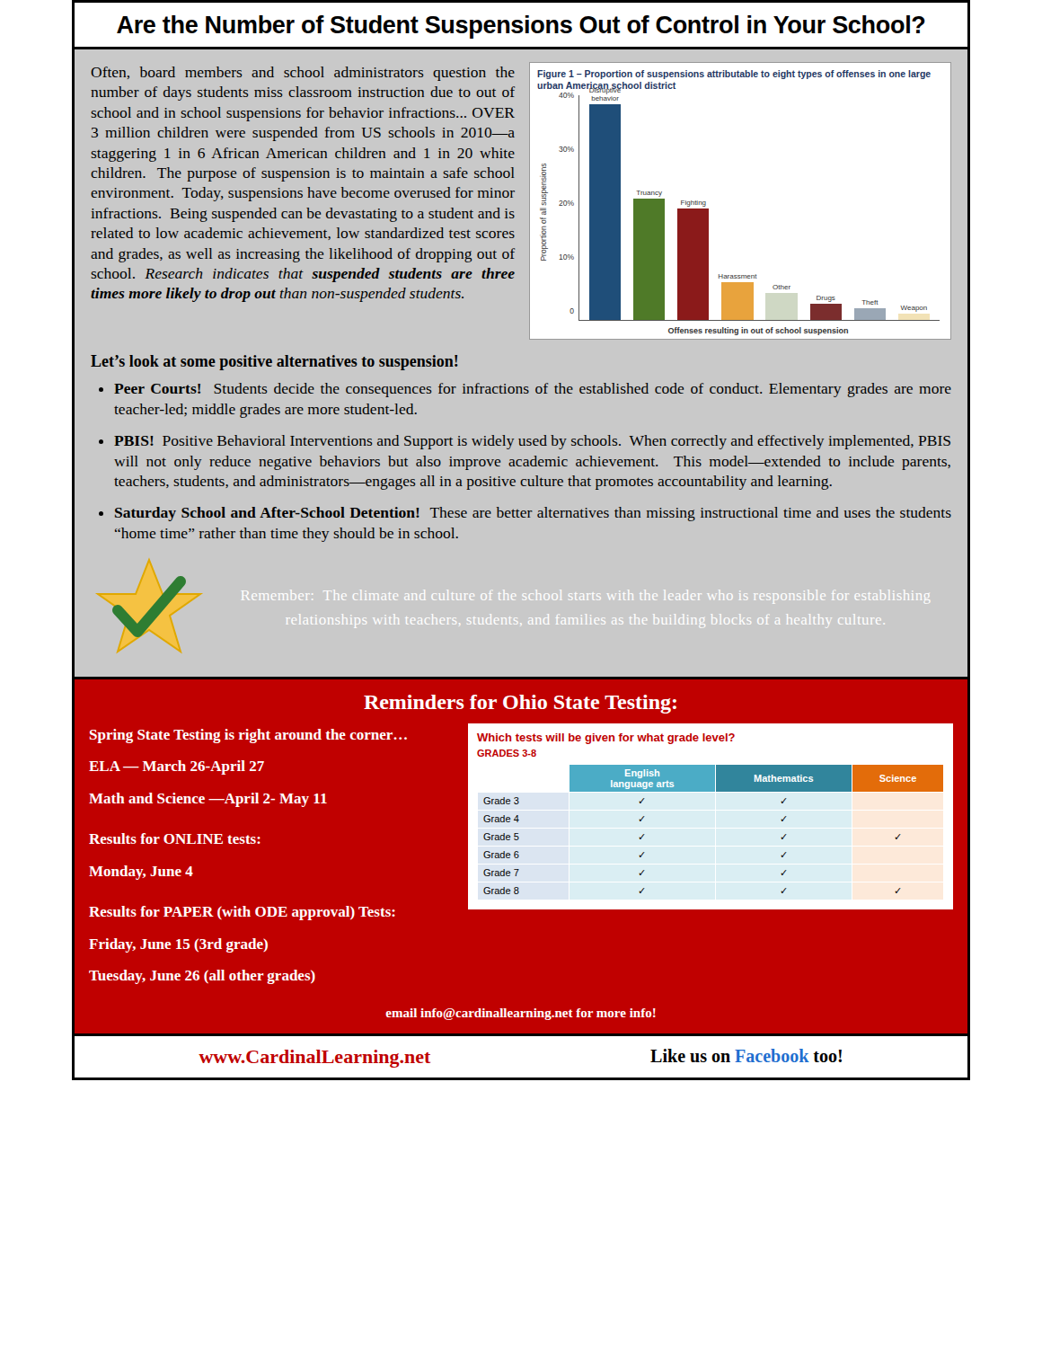Are the Number of Student Suspensions Out of Control in Your School?
Often, board members and school administrators question the number of days students miss classroom instruction due to out of school and in school suspensions for behavior infractions... OVER 3 million children were suspended from US schools in 2010—a staggering 1 in 6 African American children and 1 in 20 white children. The purpose of suspension is to maintain a safe school environment. Today, suspensions have become overused for minor infractions. Being suspended can be devastating to a student and is related to low academic achievement, low standardized test scores and grades, as well as increasing the likelihood of dropping out of school. Research indicates that suspended students are three times more likely to drop out than non-suspended students.
Figure 1 – Proportion of suspensions attributable to eight types of offenses in one large urban American school district
Proportion of all suspensions
40% 30% 20% 10% 0
Disruptive
behavior
Truancy
Fighting
Harassment
Other
Drugs
Theft
Weapon
Offenses resulting in out of school suspension
Let’s look at some positive alternatives to suspension!
Peer Courts! Students decide the consequences for infractions of the established code of conduct. Elementary grades are more teacher-led; middle grades are more student-led.
PBIS! Positive Behavioral Interventions and Support is widely used by schools. When correctly and effectively implemented, PBIS will not only reduce negative behaviors but also improve academic achievement. This model—extended to include parents, teachers, students, and administrators—engages all in a positive culture that promotes accountability and learning.
Saturday School and After-School Detention! These are better alternatives than missing instructional time and uses the students “home time” rather than time they should be in school.
Remember: The climate and culture of the school starts with the leader who is responsible for establishing relationships with teachers, students, and families as the building blocks of a healthy culture.
Reminders for Ohio State Testing:
Spring State Testing is right around the corner…
ELA — March 26-April 27
Math and Science —April 2- May 11
Results for ONLINE tests:
Monday, June 4
Results for PAPER (with ODE approval) Tests:
Friday, June 15 (3rd grade)
Tuesday, June 26 (all other grades)
Which tests will be given for what grade level?
GRADES 3-8
| | English language arts | Mathematics | Science |
| --- | --- | --- | --- |
| Grade 3 | ✓ | ✓ | |
| Grade 4 | ✓ | ✓ | |
| Grade 5 | ✓ | ✓ | ✓ |
| Grade 6 | ✓ | ✓ | |
| Grade 7 | ✓ | ✓ | |
| Grade 8 | ✓ | ✓ | ✓ |
email info@cardinallearning.net for more info!
www.CardinalLearning.net
Like us on Facebook too!